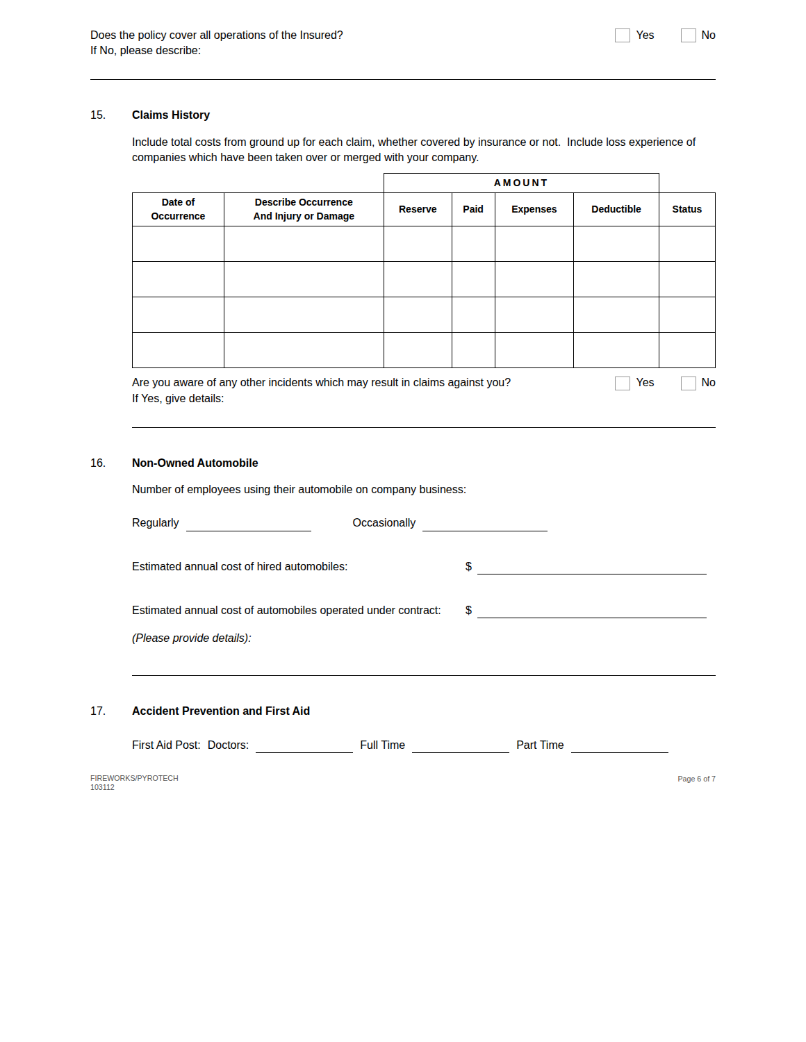Does the policy cover all operations of the Insured?
If No, please describe:
Yes No
15. Claims History
Include total costs from ground up for each claim, whether covered by insurance or not. Include loss experience of companies which have been taken over or merged with your company.
| | | AMOUNT | |
| Date of Occurrence | Describe Occurrence And Injury or Damage | Reserve | Paid | Expenses | Deductible | Status |
Are you aware of any other incidents which may result in claims against you?
If Yes, give details:
Yes No
16. Non-Owned Automobile
Number of employees using their automobile on company business:
Regularly Occasionally
Estimated annual cost of hired automobiles: $
Estimated annual cost of automobiles operated under contract: $
(Please provide details):
17. Accident Prevention and First Aid
First Aid Post: Doctors: Full Time Part Time
FIREWORKS/PYROTECH
103112
Page 6 of 7